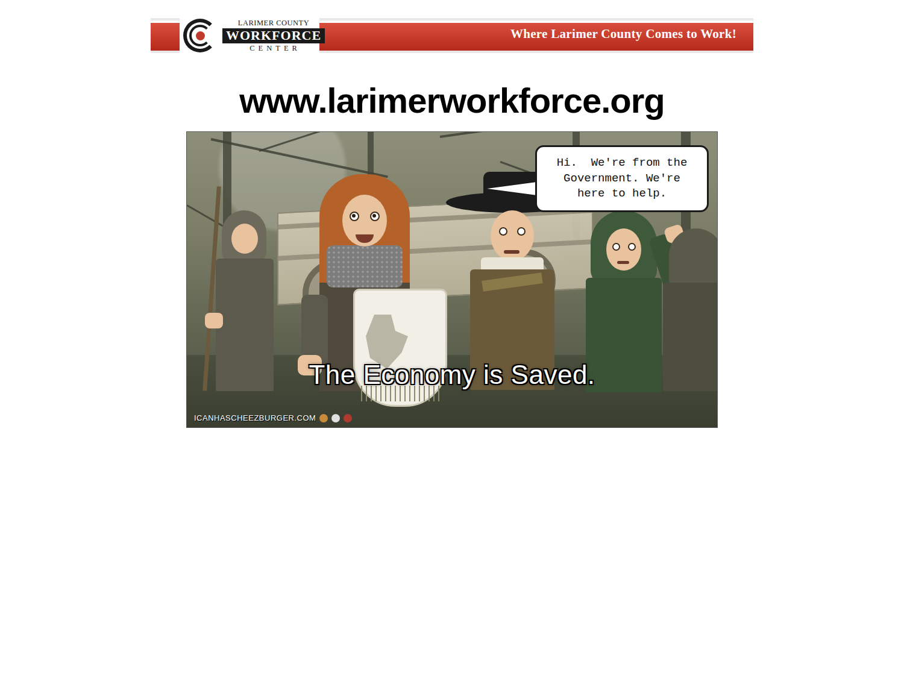Where Larimer County Comes to Work!
LARIMER COUNTY
WORKFORCE
CENTER
www.larimerworkforce.org
Hi. We're from the Government. We're here to help.
The Economy is Saved.
ICANHASCHEEZBURGER.COM